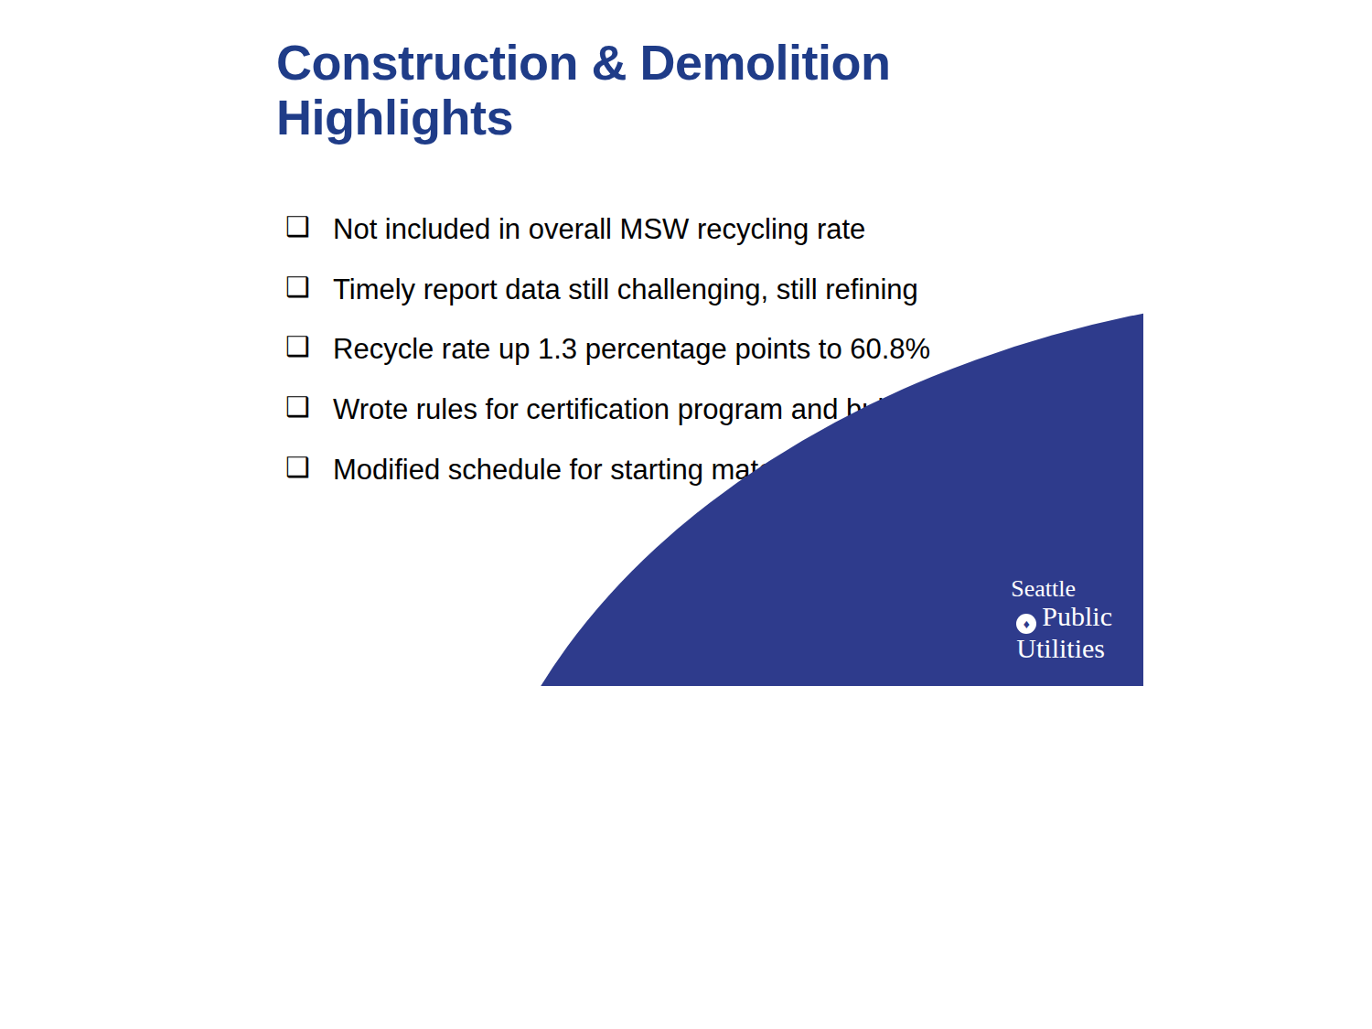Construction & Demolition Highlights
Not included in overall MSW recycling rate
Timely report data still challenging, still refining
Recycle rate up 1.3 percentage points to 60.8%
Wrote rules for certification program and builder’s reports
Modified schedule for starting materials bans
Seattle ♦Public Utilities